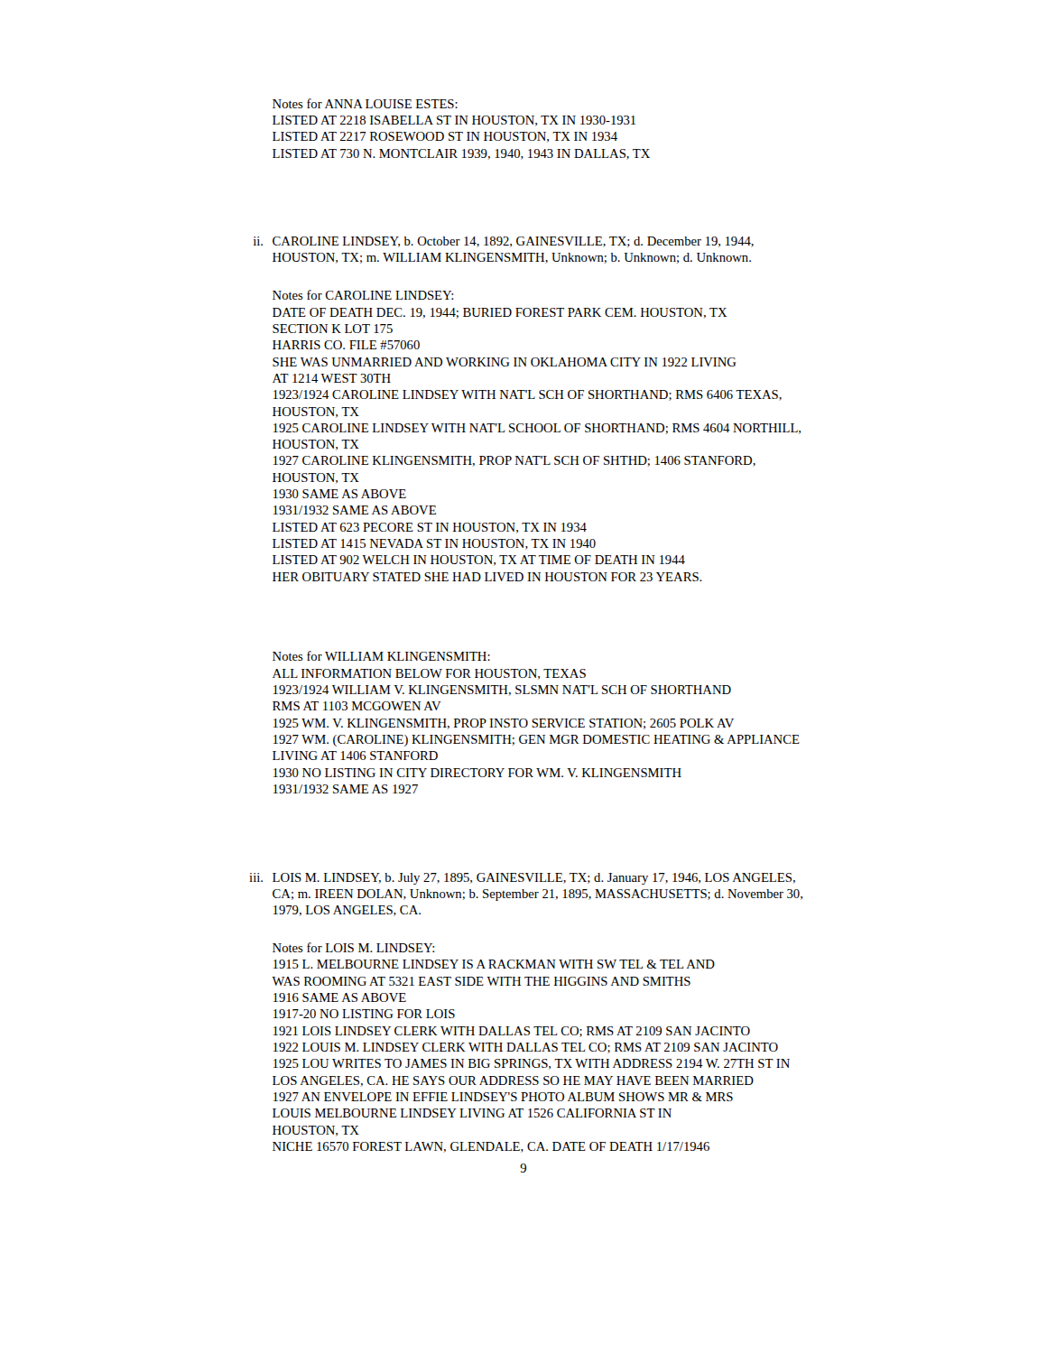Notes for ANNA LOUISE ESTES: LISTED AT 2218 ISABELLA ST IN HOUSTON, TX IN 1930-1931 LISTED AT 2217 ROSEWOOD ST IN HOUSTON, TX IN 1934 LISTED AT 730 N. MONTCLAIR 1939, 1940, 1943 IN DALLAS, TX
ii.
CAROLINE LINDSEY, b. October 14, 1892, GAINESVILLE, TX; d. December 19, 1944, HOUSTON, TX; m. WILLIAM KLINGENSMITH, Unknown; b. Unknown; d. Unknown.
Notes for CAROLINE LINDSEY: DATE OF DEATH DEC. 19, 1944; BURIED FOREST PARK CEM. HOUSTON, TX SECTION K LOT 175 HARRIS CO. FILE #57060 SHE WAS UNMARRIED AND WORKING IN OKLAHOMA CITY IN 1922 LIVING AT 1214 WEST 30TH 1923/1924 CAROLINE LINDSEY WITH NAT'L SCH OF SHORTHAND; RMS 6406 TEXAS, HOUSTON, TX 1925 CAROLINE LINDSEY WITH NAT'L SCHOOL OF SHORTHAND; RMS 4604 NORTHILL, HOUSTON, TX 1927 CAROLINE KLINGENSMITH, PROP NAT'L SCH OF SHTHD; 1406 STANFORD, HOUSTON, TX 1930 SAME AS ABOVE 1931/1932 SAME AS ABOVE LISTED AT 623 PECORE ST IN HOUSTON, TX IN 1934 LISTED AT 1415 NEVADA ST IN HOUSTON, TX IN 1940 LISTED AT 902 WELCH IN HOUSTON, TX AT TIME OF DEATH IN 1944 HER OBITUARY STATED SHE HAD LIVED IN HOUSTON FOR 23 YEARS.
Notes for WILLIAM KLINGENSMITH: ALL INFORMATION BELOW FOR HOUSTON, TEXAS 1923/1924 WILLIAM V. KLINGENSMITH, SLSMN NAT'L SCH OF SHORTHAND RMS AT 1103 MCGOWEN AV 1925 WM. V. KLINGENSMITH, PROP INSTO SERVICE STATION; 2605 POLK AV 1927 WM. (CAROLINE) KLINGENSMITH; GEN MGR DOMESTIC HEATING & APPLIANCE LIVING AT 1406 STANFORD 1930 NO LISTING IN CITY DIRECTORY FOR WM. V. KLINGENSMITH 1931/1932 SAME AS 1927
iii.
LOIS M. LINDSEY, b. July 27, 1895, GAINESVILLE, TX; d. January 17, 1946, LOS ANGELES, CA; m. IREEN DOLAN, Unknown; b. September 21, 1895, MASSACHUSETTS; d. November 30, 1979, LOS ANGELES, CA.
Notes for LOIS M. LINDSEY: 1915 L. MELBOURNE LINDSEY IS A RACKMAN WITH SW TEL & TEL AND WAS ROOMING AT 5321 EAST SIDE WITH THE HIGGINS AND SMITHS 1916 SAME AS ABOVE 1917-20 NO LISTING FOR LOIS 1921 LOIS LINDSEY CLERK WITH DALLAS TEL CO; RMS AT 2109 SAN JACINTO 1922 LOUIS M. LINDSEY CLERK WITH DALLAS TEL CO; RMS AT 2109 SAN JACINTO 1925 LOU WRITES TO JAMES IN BIG SPRINGS, TX WITH ADDRESS 2194 W. 27TH ST IN LOS ANGELES, CA. HE SAYS OUR ADDRESS SO HE MAY HAVE BEEN MARRIED 1927 AN ENVELOPE IN EFFIE LINDSEY'S PHOTO ALBUM SHOWS MR & MRS LOUIS MELBOURNE LINDSEY LIVING AT 1526 CALIFORNIA ST IN HOUSTON, TX NICHE 16570 FOREST LAWN, GLENDALE, CA. DATE OF DEATH 1/17/1946
9